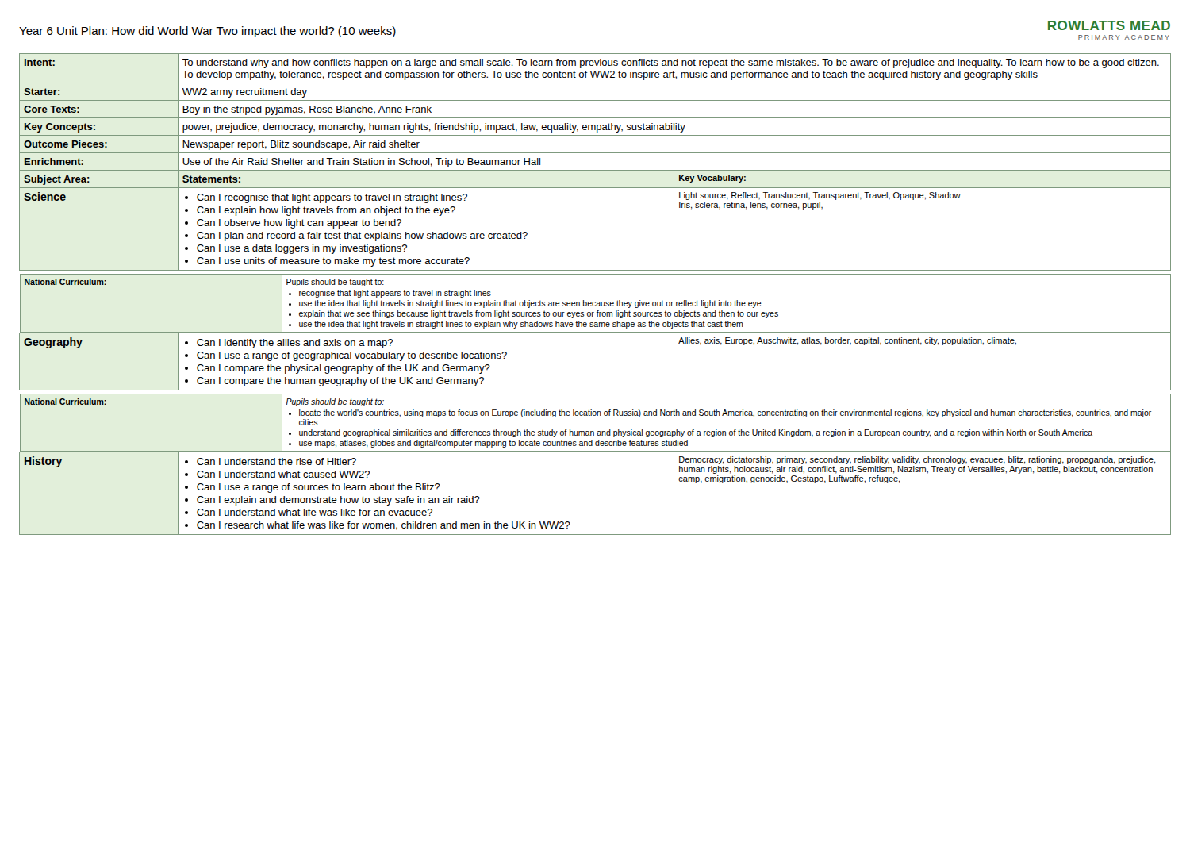Year 6 Unit Plan: How did World War Two impact the world? (10 weeks)
ROWLATTS MEAD
PRIMARY ACADEMY
| Intent: | To understand why and how conflicts happen on a large and small scale. To learn from previous conflicts and not repeat the same mistakes. To be aware of prejudice and inequality. To learn how to be a good citizen. To develop empathy, tolerance, respect and compassion for others. To use the content of WW2 to inspire art, music and performance and to teach the acquired history and geography skills |
| Starter: | WW2 army recruitment day |
| Core Texts: | Boy in the striped pyjamas, Rose Blanche, Anne Frank |
| Key Concepts: | power, prejudice, democracy, monarchy, human rights, friendship, impact, law, equality, empathy, sustainability |
| Outcome Pieces: | Newspaper report, Blitz soundscape, Air raid shelter |
| Enrichment: | Use of the Air Raid Shelter and Train Station in School, Trip to Beaumanor Hall |
| Subject Area: | Statements: | Key Vocabulary: |
| Science | Can I recognise that light appears to travel in straight lines? Can I explain how light travels from an object to the eye? Can I observe how light can appear to bend? Can I plan and record a fair test that explains how shadows are created? Can I use a data loggers in my investigations? Can I use units of measure to make my test more accurate? | Light source, Reflect, Translucent, Transparent, Travel, Opaque, Shadow Iris, sclera, retina, lens, cornea, pupil, |
| / National Curriculum: / Pupils should be taught to: recognise that light appears to travel in straight lines use the idea that light travels in straight lines to explain that objects are seen because they give out or reflect light into the eye explain that we see things because light travels from light sources to our eyes or from light sources to objects and then to our eyes use the idea that light travels in straight lines to explain why shadows have the same shape as the objects that cast them / |
| Geography | Can I identify the allies and axis on a map? Can I use a range of geographical vocabulary to describe locations? Can I compare the physical geography of the UK and Germany? Can I compare the human geography of the UK and Germany? | Allies, axis, Europe, Auschwitz, atlas, border, capital, continent, city, population, climate, |
| / National Curriculum: / Pupils should be taught to: locate the world's countries, using maps to focus on Europe (including the location of Russia) and North and South America, concentrating on their environmental regions, key physical and human characteristics, countries, and major cities understand geographical similarities and differences through the study of human and physical geography of a region of the United Kingdom, a region in a European country, and a region within North or South America use maps, atlases, globes and digital/computer mapping to locate countries and describe features studied / |
| History | Can I understand the rise of Hitler? Can I understand what caused WW2? Can I use a range of sources to learn about the Blitz? Can I explain and demonstrate how to stay safe in an air raid? Can I understand what life was like for an evacuee? Can I research what life was like for women, children and men in the UK in WW2? | Democracy, dictatorship, primary, secondary, reliability, validity, chronology, evacuee, blitz, rationing, propaganda, prejudice, human rights, holocaust, air raid, conflict, anti-Semitism, Nazism, Treaty of Versailles, Aryan, battle, blackout, concentration camp, emigration, genocide, Gestapo, Luftwaffe, refugee, |